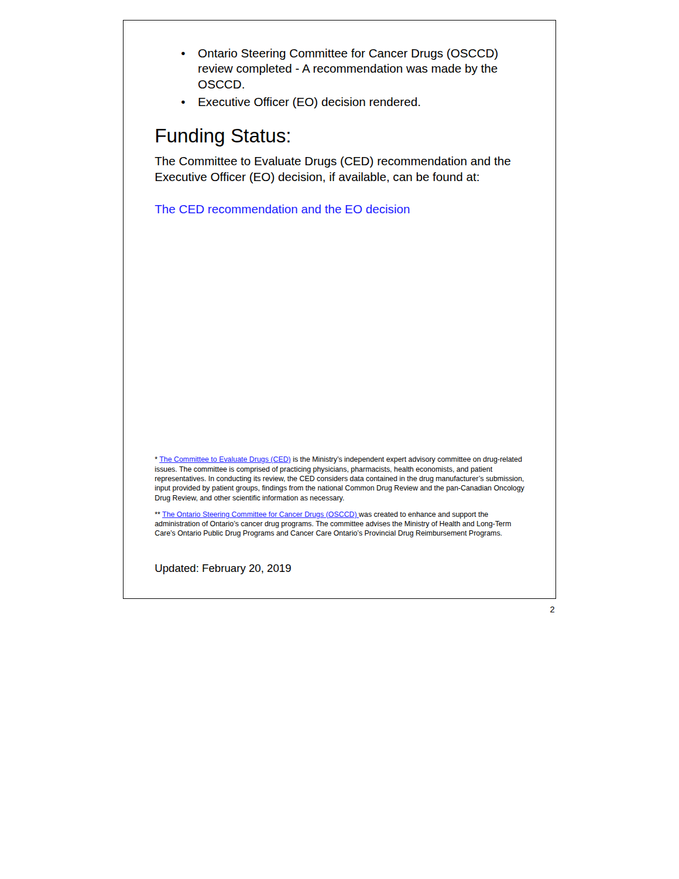Ontario Steering Committee for Cancer Drugs (OSCCD) review completed - A recommendation was made by the OSCCD.
Executive Officer (EO) decision rendered.
Funding Status:
The Committee to Evaluate Drugs (CED) recommendation and the Executive Officer (EO) decision, if available, can be found at:
The CED recommendation and the EO decision
* The Committee to Evaluate Drugs (CED) is the Ministry’s independent expert advisory committee on drug-related issues. The committee is comprised of practicing physicians, pharmacists, health economists, and patient representatives. In conducting its review, the CED considers data contained in the drug manufacturer’s submission, input provided by patient groups, findings from the national Common Drug Review and the pan-Canadian Oncology Drug Review, and other scientific information as necessary.
** The Ontario Steering Committee for Cancer Drugs (OSCCD) was created to enhance and support the administration of Ontario’s cancer drug programs. The committee advises the Ministry of Health and Long-Term Care’s Ontario Public Drug Programs and Cancer Care Ontario’s Provincial Drug Reimbursement Programs.
Updated: February 20, 2019
2